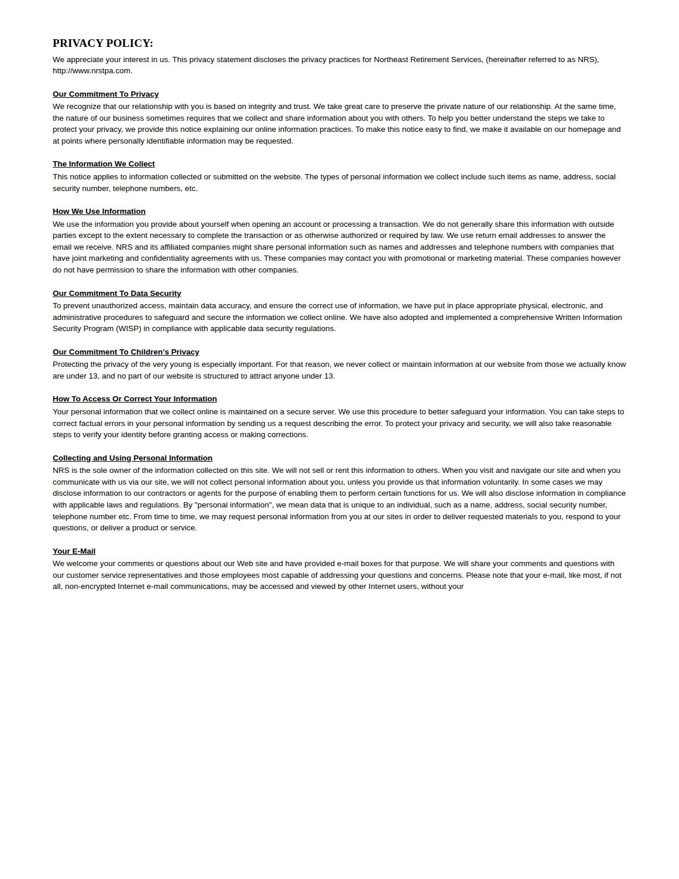PRIVACY POLICY:
We appreciate your interest in us. This privacy statement discloses the privacy practices for Northeast Retirement Services, (hereinafter referred to as NRS), http://www.nrstpa.com.
Our Commitment To Privacy
We recognize that our relationship with you is based on integrity and trust. We take great care to preserve the private nature of our relationship. At the same time, the nature of our business sometimes requires that we collect and share information about you with others. To help you better understand the steps we take to protect your privacy, we provide this notice explaining our online information practices. To make this notice easy to find, we make it available on our homepage and at points where personally identifiable information may be requested.
The Information We Collect
This notice applies to information collected or submitted on the website. The types of personal information we collect include such items as name, address, social security number, telephone numbers, etc.
How We Use Information
We use the information you provide about yourself when opening an account or processing a transaction. We do not generally share this information with outside parties except to the extent necessary to complete the transaction or as otherwise authorized or required by law. We use return email addresses to answer the email we receive. NRS and its affiliated companies might share personal information such as names and addresses and telephone numbers with companies that have joint marketing and confidentiality agreements with us. These companies may contact you with promotional or marketing material. These companies however do not have permission to share the information with other companies.
Our Commitment To Data Security
To prevent unauthorized access, maintain data accuracy, and ensure the correct use of information, we have put in place appropriate physical, electronic, and administrative procedures to safeguard and secure the information we collect online. We have also adopted and implemented a comprehensive Written Information Security Program (WISP) in compliance with applicable data security regulations.
Our Commitment To Children's Privacy
Protecting the privacy of the very young is especially important. For that reason, we never collect or maintain information at our website from those we actually know are under 13, and no part of our website is structured to attract anyone under 13.
How To Access Or Correct Your Information
Your personal information that we collect online is maintained on a secure server. We use this procedure to better safeguard your information. You can take steps to correct factual errors in your personal information by sending us a request describing the error. To protect your privacy and security, we will also take reasonable steps to verify your identity before granting access or making corrections.
Collecting and Using Personal Information
NRS is the sole owner of the information collected on this site. We will not sell or rent this information to others. When you visit and navigate our site and when you communicate with us via our site, we will not collect personal information about you, unless you provide us that information voluntarily. In some cases we may disclose information to our contractors or agents for the purpose of enabling them to perform certain functions for us. We will also disclose information in compliance with applicable laws and regulations. By "personal information", we mean data that is unique to an individual, such as a name, address, social security number, telephone number etc. From time to time, we may request personal information from you at our sites in order to deliver requested materials to you, respond to your questions, or deliver a product or service.
Your E-Mail
We welcome your comments or questions about our Web site and have provided e-mail boxes for that purpose. We will share your comments and questions with our customer service representatives and those employees most capable of addressing your questions and concerns. Please note that your e-mail, like most, if not all, non-encrypted Internet e-mail communications, may be accessed and viewed by other Internet users, without your